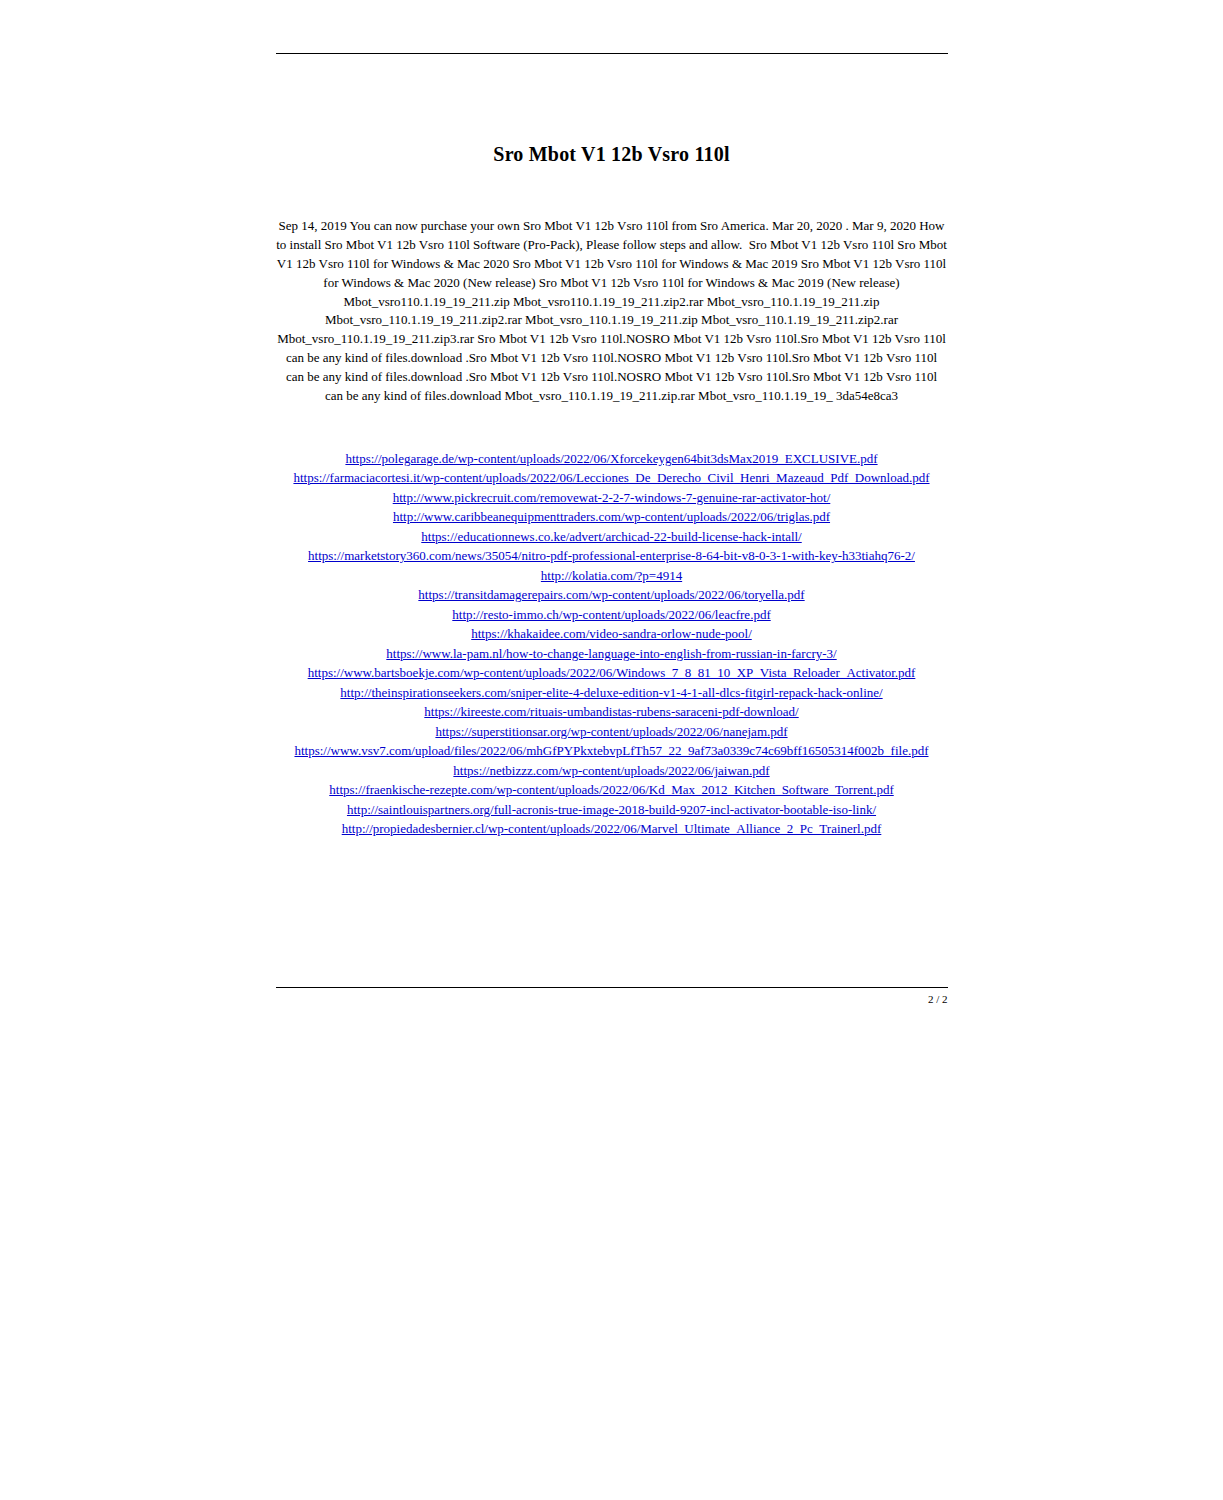Sro Mbot V1 12b Vsro 110l
Sep 14, 2019 You can now purchase your own Sro Mbot V1 12b Vsro 110l from Sro America. Mar 20, 2020 . Mar 9, 2020 How to install Sro Mbot V1 12b Vsro 110l Software (Pro-Pack), Please follow steps and allow. Sro Mbot V1 12b Vsro 110l Sro Mbot V1 12b Vsro 110l for Windows & Mac 2020 Sro Mbot V1 12b Vsro 110l for Windows & Mac 2019 Sro Mbot V1 12b Vsro 110l for Windows & Mac 2020 (New release) Sro Mbot V1 12b Vsro 110l for Windows & Mac 2019 (New release) Mbot_vsro110.1.19_19_211.zip Mbot_vsro110.1.19_19_211.zip2.rar Mbot_vsro_110.1.19_19_211.zip Mbot_vsro_110.1.19_19_211.zip2.rar Mbot_vsro_110.1.19_19_211.zip Mbot_vsro_110.1.19_19_211.zip2.rar Mbot_vsro_110.1.19_19_211.zip3.rar Sro Mbot V1 12b Vsro 110l.NOSRO Mbot V1 12b Vsro 110l.Sro Mbot V1 12b Vsro 110l can be any kind of files.download .Sro Mbot V1 12b Vsro 110l.NOSRO Mbot V1 12b Vsro 110l.Sro Mbot V1 12b Vsro 110l can be any kind of files.download .Sro Mbot V1 12b Vsro 110l.NOSRO Mbot V1 12b Vsro 110l.Sro Mbot V1 12b Vsro 110l can be any kind of files.download Mbot_vsro_110.1.19_19_211.zip.rar Mbot_vsro_110.1.19_19_ 3da54e8ca3
https://polegarage.de/wp-content/uploads/2022/06/Xforcekeygen64bit3dsMax2019_EXCLUSIVE.pdf
https://farmaciacortesi.it/wp-content/uploads/2022/06/Lecciones_De_Derecho_Civil_Henri_Mazeaud_Pdf_Download.pdf
http://www.pickrecruit.com/removewat-2-2-7-windows-7-genuine-rar-activator-hot/
http://www.caribbeanequipmenttraders.com/wp-content/uploads/2022/06/triglas.pdf
https://educationnews.co.ke/advert/archicad-22-build-license-hack-intall/
https://marketstory360.com/news/35054/nitro-pdf-professional-enterprise-8-64-bit-v8-0-3-1-with-key-h33tiahq76-2/
http://kolatia.com/?p=4914
https://transitdamagerepairs.com/wp-content/uploads/2022/06/toryella.pdf
http://resto-immo.ch/wp-content/uploads/2022/06/leacfre.pdf
https://khakaidee.com/video-sandra-orlow-nude-pool/
https://www.la-pam.nl/how-to-change-language-into-english-from-russian-in-farcry-3/
https://www.bartsboekje.com/wp-content/uploads/2022/06/Windows_7_8_81_10_XP_Vista_Reloader_Activator.pdf
http://theinspirationseekers.com/sniper-elite-4-deluxe-edition-v1-4-1-all-dlcs-fitgirl-repack-hack-online/
https://kireeste.com/rituais-umbandistas-rubens-saraceni-pdf-download/
https://superstitionsar.org/wp-content/uploads/2022/06/nanejam.pdf
https://www.vsv7.com/upload/files/2022/06/mhGfPYPkxtebvpLfTh57_22_9af73a0339c74c69bff16505314f002b_file.pdf
https://netbizzz.com/wp-content/uploads/2022/06/jaiwan.pdf
https://fraenkische-rezepte.com/wp-content/uploads/2022/06/Kd_Max_2012_Kitchen_Software_Torrent.pdf
http://saintlouispartners.org/full-acronis-true-image-2018-build-9207-incl-activator-bootable-iso-link/
http://propiedadesbernier.cl/wp-content/uploads/2022/06/Marvel_Ultimate_Alliance_2_Pc_Trainerl.pdf
2 / 2